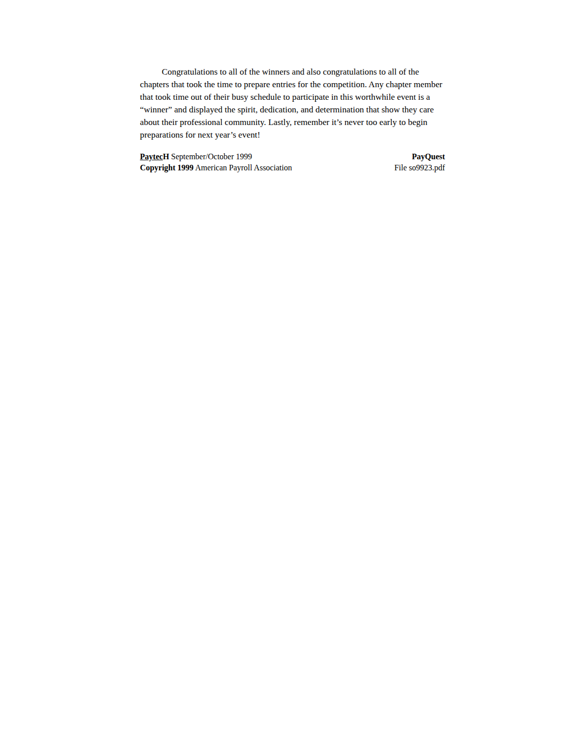Congratulations to all of the winners and also congratulations to all of the chapters that took the time to prepare entries for the competition. Any chapter member that took time out of their busy schedule to participate in this worthwhile event is a “winner” and displayed the spirit, dedication, and determination that show they care about their professional community. Lastly, remember it’s never too early to begin preparations for next year’s event!
| Paytec H September/October 1999 | PayQuest |
| Copyright 1999 American Payroll Association | File so9923.pdf |